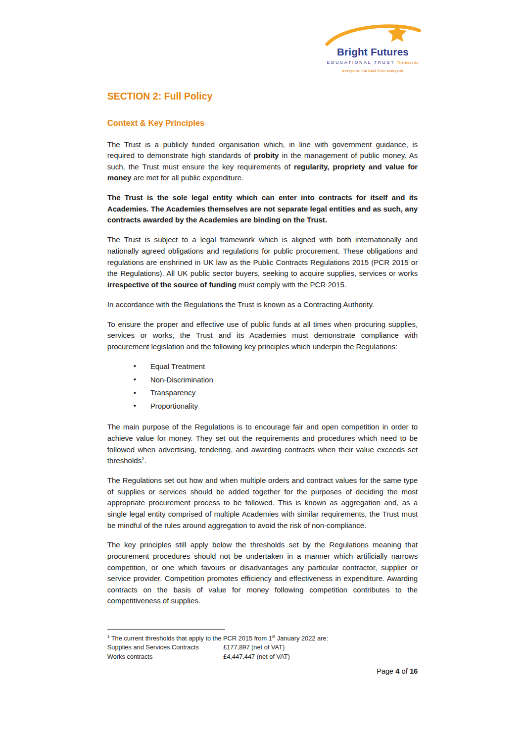Bright Futures EDUCATIONAL TRUST The best for everyone, the best from everyone
SECTION 2: Full Policy
Context & Key Principles
The Trust is a publicly funded organisation which, in line with government guidance, is required to demonstrate high standards of probity in the management of public money. As such, the Trust must ensure the key requirements of regularity, propriety and value for money are met for all public expenditure.
The Trust is the sole legal entity which can enter into contracts for itself and its Academies. The Academies themselves are not separate legal entities and as such, any contracts awarded by the Academies are binding on the Trust.
The Trust is subject to a legal framework which is aligned with both internationally and nationally agreed obligations and regulations for public procurement. These obligations and regulations are enshrined in UK law as the Public Contracts Regulations 2015 (PCR 2015 or the Regulations). All UK public sector buyers, seeking to acquire supplies, services or works irrespective of the source of funding must comply with the PCR 2015.
In accordance with the Regulations the Trust is known as a Contracting Authority.
To ensure the proper and effective use of public funds at all times when procuring supplies, services or works, the Trust and its Academies must demonstrate compliance with procurement legislation and the following key principles which underpin the Regulations:
Equal Treatment
Non-Discrimination
Transparency
Proportionality
The main purpose of the Regulations is to encourage fair and open competition in order to achieve value for money. They set out the requirements and procedures which need to be followed when advertising, tendering, and awarding contracts when their value exceeds set thresholds1.
The Regulations set out how and when multiple orders and contract values for the same type of supplies or services should be added together for the purposes of deciding the most appropriate procurement process to be followed. This is known as aggregation and, as a single legal entity comprised of multiple Academies with similar requirements, the Trust must be mindful of the rules around aggregation to avoid the risk of non-compliance.
The key principles still apply below the thresholds set by the Regulations meaning that procurement procedures should not be undertaken in a manner which artificially narrows competition, or one which favours or disadvantages any particular contractor, supplier or service provider. Competition promotes efficiency and effectiveness in expenditure. Awarding contracts on the basis of value for money following competition contributes to the competitiveness of supplies.
1 The current thresholds that apply to the PCR 2015 from 1st January 2022 are:
Supplies and Services Contracts£177,897 (net of VAT)
Works contracts£4,447,447 (net of VAT)
Page 4 of 16